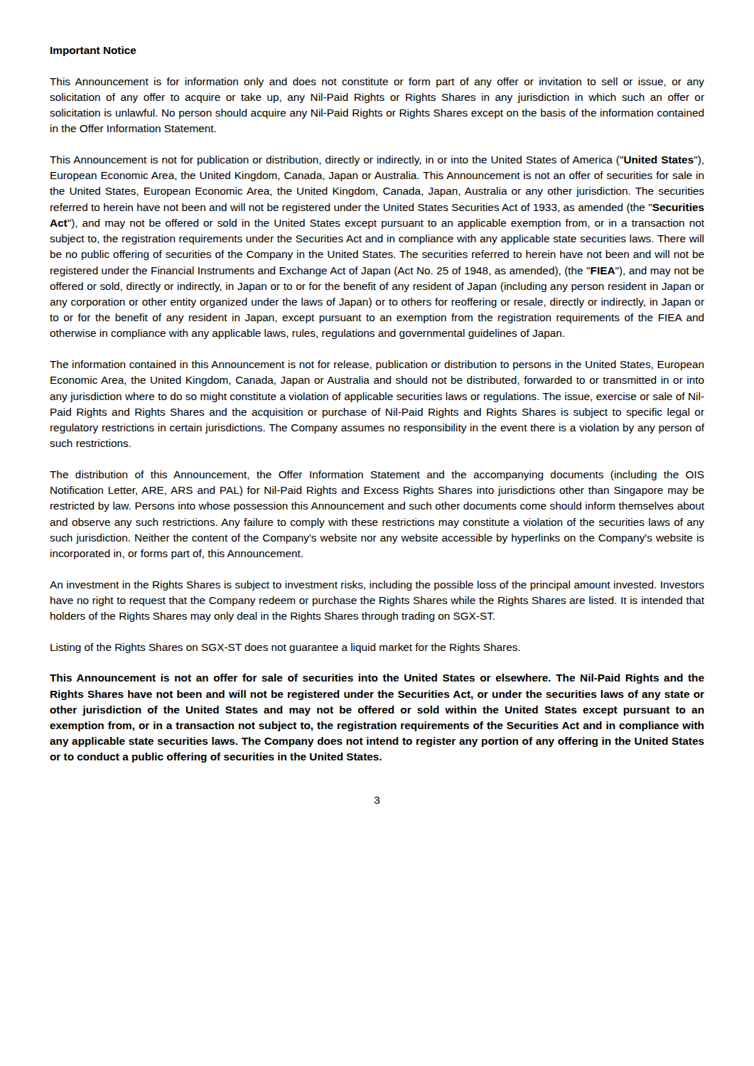Important Notice
This Announcement is for information only and does not constitute or form part of any offer or invitation to sell or issue, or any solicitation of any offer to acquire or take up, any Nil-Paid Rights or Rights Shares in any jurisdiction in which such an offer or solicitation is unlawful. No person should acquire any Nil-Paid Rights or Rights Shares except on the basis of the information contained in the Offer Information Statement.
This Announcement is not for publication or distribution, directly or indirectly, in or into the United States of America ("United States"), European Economic Area, the United Kingdom, Canada, Japan or Australia. This Announcement is not an offer of securities for sale in the United States, European Economic Area, the United Kingdom, Canada, Japan, Australia or any other jurisdiction. The securities referred to herein have not been and will not be registered under the United States Securities Act of 1933, as amended (the "Securities Act"), and may not be offered or sold in the United States except pursuant to an applicable exemption from, or in a transaction not subject to, the registration requirements under the Securities Act and in compliance with any applicable state securities laws. There will be no public offering of securities of the Company in the United States. The securities referred to herein have not been and will not be registered under the Financial Instruments and Exchange Act of Japan (Act No. 25 of 1948, as amended), (the "FIEA"), and may not be offered or sold, directly or indirectly, in Japan or to or for the benefit of any resident of Japan (including any person resident in Japan or any corporation or other entity organized under the laws of Japan) or to others for reoffering or resale, directly or indirectly, in Japan or to or for the benefit of any resident in Japan, except pursuant to an exemption from the registration requirements of the FIEA and otherwise in compliance with any applicable laws, rules, regulations and governmental guidelines of Japan.
The information contained in this Announcement is not for release, publication or distribution to persons in the United States, European Economic Area, the United Kingdom, Canada, Japan or Australia and should not be distributed, forwarded to or transmitted in or into any jurisdiction where to do so might constitute a violation of applicable securities laws or regulations. The issue, exercise or sale of Nil-Paid Rights and Rights Shares and the acquisition or purchase of Nil-Paid Rights and Rights Shares is subject to specific legal or regulatory restrictions in certain jurisdictions. The Company assumes no responsibility in the event there is a violation by any person of such restrictions.
The distribution of this Announcement, the Offer Information Statement and the accompanying documents (including the OIS Notification Letter, ARE, ARS and PAL) for Nil-Paid Rights and Excess Rights Shares into jurisdictions other than Singapore may be restricted by law. Persons into whose possession this Announcement and such other documents come should inform themselves about and observe any such restrictions. Any failure to comply with these restrictions may constitute a violation of the securities laws of any such jurisdiction. Neither the content of the Company's website nor any website accessible by hyperlinks on the Company's website is incorporated in, or forms part of, this Announcement.
An investment in the Rights Shares is subject to investment risks, including the possible loss of the principal amount invested. Investors have no right to request that the Company redeem or purchase the Rights Shares while the Rights Shares are listed. It is intended that holders of the Rights Shares may only deal in the Rights Shares through trading on SGX-ST.
Listing of the Rights Shares on SGX-ST does not guarantee a liquid market for the Rights Shares.
This Announcement is not an offer for sale of securities into the United States or elsewhere. The Nil-Paid Rights and the Rights Shares have not been and will not be registered under the Securities Act, or under the securities laws of any state or other jurisdiction of the United States and may not be offered or sold within the United States except pursuant to an exemption from, or in a transaction not subject to, the registration requirements of the Securities Act and in compliance with any applicable state securities laws. The Company does not intend to register any portion of any offering in the United States or to conduct a public offering of securities in the United States.
3